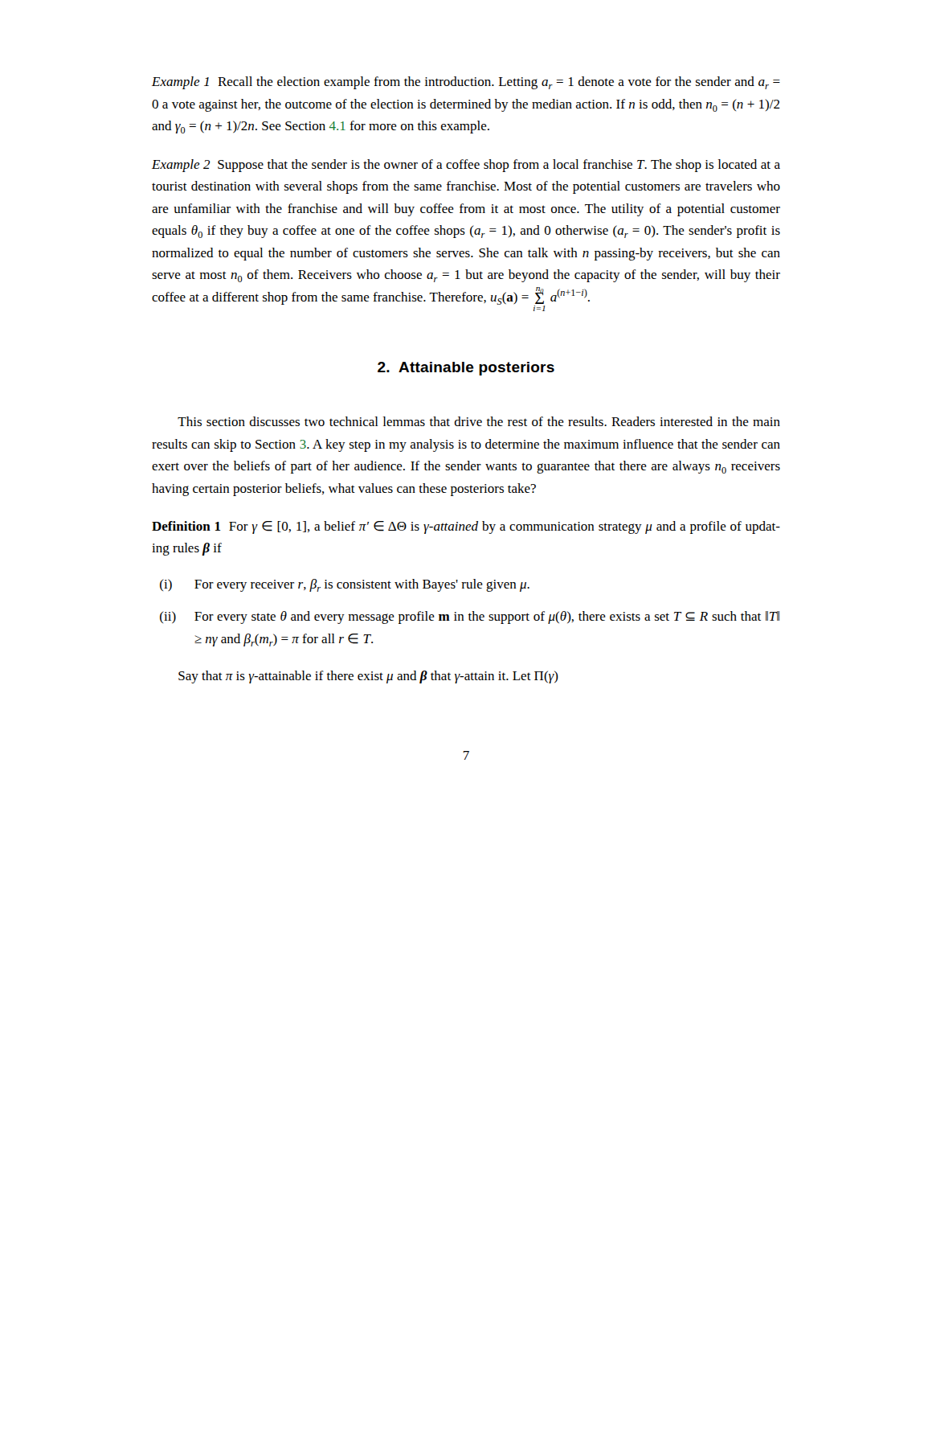Example 1 Recall the election example from the introduction. Letting ar = 1 denote a vote for the sender and ar = 0 a vote against her, the outcome of the election is determined by the median action. If n is odd, then n0 = (n + 1)/2 and γ0 = (n + 1)/2n. See Section 4.1 for more on this example.
Example 2 Suppose that the sender is the owner of a coffee shop from a local franchise T. The shop is located at a tourist destination with several shops from the same franchise. Most of the potential customers are travelers who are unfamiliar with the franchise and will buy coffee from it at most once. The utility of a potential customer equals θ0 if they buy a coffee at one of the coffee shops (ar = 1), and 0 otherwise (ar = 0). The sender's profit is normalized to equal the number of customers she serves. She can talk with n passing-by receivers, but she can serve at most n0 of them. Receivers who choose ar = 1 but are beyond the capacity of the sender, will buy their coffee at a different shop from the same franchise. Therefore, uS(a) = n0 Σi=1 a(n+1−i).
2. Attainable posteriors
This section discusses two technical lemmas that drive the rest of the results. Readers interested in the main results can skip to Section 3. A key step in my analysis is to determine the maximum influence that the sender can exert over the beliefs of part of her audience. If the sender wants to guarantee that there are always n0 receivers having certain posterior beliefs, what values can these posteriors take?
Definition 1 For γ ∈ [0, 1], a belief π′ ∈ ΔΘ is γ-attained by a communication strategy μ and a profile of updating rules β if
For every receiver r, βr is consistent with Bayes' rule given μ.
For every state θ and every message profile m in the support of μ(θ), there exists a set T ⊆ R such that ‖T‖ ≥ nγ and βr(mr) = π for all r ∈ T.
Say that π is γ-attainable if there exist μ and β that γ-attain it. Let Π(γ)
7